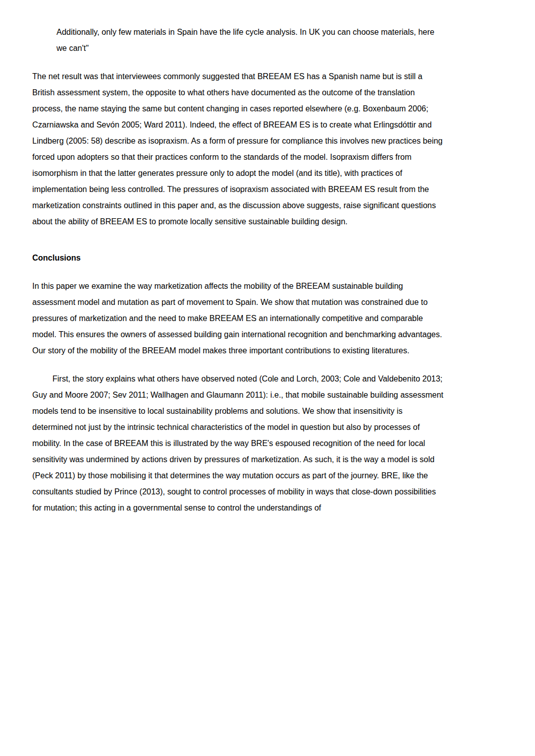Additionally, only few materials in Spain have the life cycle analysis. In UK you can choose materials, here we can't"
The net result was that interviewees commonly suggested that BREEAM ES has a Spanish name but is still a British assessment system, the opposite to what others have documented as the outcome of the translation process, the name staying the same but content changing in cases reported elsewhere (e.g. Boxenbaum 2006; Czarniawska and Sevón 2005; Ward 2011). Indeed, the effect of BREEAM ES is to create what Erlingsdóttir and Lindberg (2005: 58) describe as isopraxism. As a form of pressure for compliance this involves new practices being forced upon adopters so that their practices conform to the standards of the model. Isopraxism differs from isomorphism in that the latter generates pressure only to adopt the model (and its title), with practices of implementation being less controlled. The pressures of isopraxism associated with BREEAM ES result from the marketization constraints outlined in this paper and, as the discussion above suggests, raise significant questions about the ability of BREEAM ES to promote locally sensitive sustainable building design.
Conclusions
In this paper we examine the way marketization affects the mobility of the BREEAM sustainable building assessment model and mutation as part of movement to Spain. We show that mutation was constrained due to pressures of marketization and the need to make BREEAM ES an internationally competitive and comparable model. This ensures the owners of assessed building gain international recognition and benchmarking advantages. Our story of the mobility of the BREEAM model makes three important contributions to existing literatures.
First, the story explains what others have observed noted (Cole and Lorch, 2003; Cole and Valdebenito 2013; Guy and Moore 2007; Sev 2011; Wallhagen and Glaumann 2011): i.e., that mobile sustainable building assessment models tend to be insensitive to local sustainability problems and solutions. We show that insensitivity is determined not just by the intrinsic technical characteristics of the model in question but also by processes of mobility. In the case of BREEAM this is illustrated by the way BRE's espoused recognition of the need for local sensitivity was undermined by actions driven by pressures of marketization. As such, it is the way a model is sold (Peck 2011) by those mobilising it that determines the way mutation occurs as part of the journey. BRE, like the consultants studied by Prince (2013), sought to control processes of mobility in ways that close-down possibilities for mutation; this acting in a governmental sense to control the understandings of